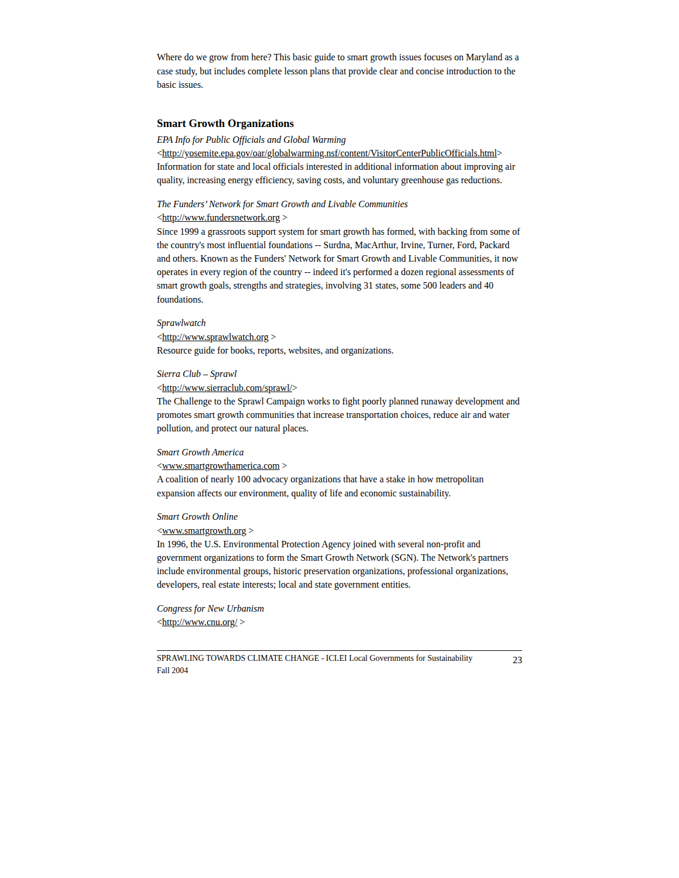Where do we grow from here? This basic guide to smart growth issues focuses on Maryland as a case study, but includes complete lesson plans that provide clear and concise introduction to the basic issues.
Smart Growth Organizations
EPA Info for Public Officials and Global Warming
<http://yosemite.epa.gov/oar/globalwarming.nsf/content/VisitorCenterPublicOfficials.html>
Information for state and local officials interested in additional information about improving air quality, increasing energy efficiency, saving costs, and voluntary greenhouse gas reductions.
The Funders’ Network for Smart Growth and Livable Communities
<http://www.fundersnetwork.org >
Since 1999 a grassroots support system for smart growth has formed, with backing from some of the country's most influential foundations -- Surdna, MacArthur, Irvine, Turner, Ford, Packard and others. Known as the Funders' Network for Smart Growth and Livable Communities, it now operates in every region of the country -- indeed it's performed a dozen regional assessments of smart growth goals, strengths and strategies, involving 31 states, some 500 leaders and 40 foundations.
Sprawlwatch
<http://www.sprawlwatch.org >
Resource guide for books, reports, websites, and organizations.
Sierra Club – Sprawl
<http://www.sierraclub.com/sprawl/>
The Challenge to the Sprawl Campaign works to fight poorly planned runaway development and promotes smart growth communities that increase transportation choices, reduce air and water pollution, and protect our natural places.
Smart Growth America
<www.smartgrowthamerica.com >
A coalition of nearly 100 advocacy organizations that have a stake in how metropolitan expansion affects our environment, quality of life and economic sustainability.
Smart Growth Online
<www.smartgrowth.org >
In 1996, the U.S. Environmental Protection Agency joined with several non-profit and government organizations to form the Smart Growth Network (SGN). The Network's partners include environmental groups, historic preservation organizations, professional organizations, developers, real estate interests; local and state government entities.
Congress for New Urbanism
<http://www.cnu.org/ >
SPRAWLING TOWARDS CLIMATE CHANGE - ICLEI Local Governments for Sustainability Fall 2004 23